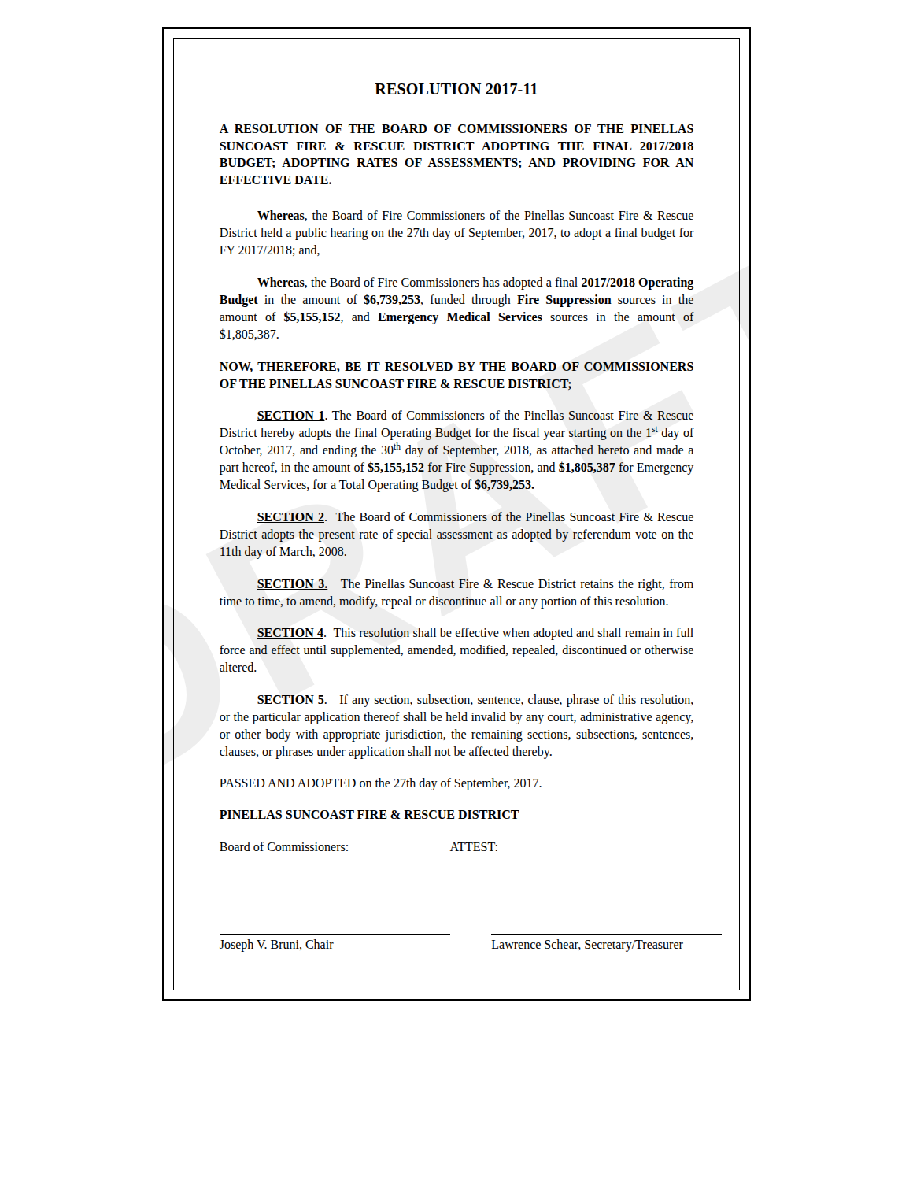DRAFT
RESOLUTION 2017-11
A RESOLUTION OF THE BOARD OF COMMISSIONERS OF THE PINELLAS SUNCOAST FIRE & RESCUE DISTRICT ADOPTING THE FINAL 2017/2018 BUDGET; ADOPTING RATES OF ASSESSMENTS; AND PROVIDING FOR AN EFFECTIVE DATE.
Whereas, the Board of Fire Commissioners of the Pinellas Suncoast Fire & Rescue District held a public hearing on the 27th day of September, 2017, to adopt a final budget for FY 2017/2018; and,
Whereas, the Board of Fire Commissioners has adopted a final 2017/2018 Operating Budget in the amount of $6,739,253, funded through Fire Suppression sources in the amount of $5,155,152, and Emergency Medical Services sources in the amount of $1,805,387.
NOW, THEREFORE, BE IT RESOLVED BY THE BOARD OF COMMISSIONERS OF THE PINELLAS SUNCOAST FIRE & RESCUE DISTRICT;
SECTION 1. The Board of Commissioners of the Pinellas Suncoast Fire & Rescue District hereby adopts the final Operating Budget for the fiscal year starting on the 1st day of October, 2017, and ending the 30th day of September, 2018, as attached hereto and made a part hereof, in the amount of $5,155,152 for Fire Suppression, and $1,805,387 for Emergency Medical Services, for a Total Operating Budget of $6,739,253.
SECTION 2. The Board of Commissioners of the Pinellas Suncoast Fire & Rescue District adopts the present rate of special assessment as adopted by referendum vote on the 11th day of March, 2008.
SECTION 3. The Pinellas Suncoast Fire & Rescue District retains the right, from time to time, to amend, modify, repeal or discontinue all or any portion of this resolution.
SECTION 4. This resolution shall be effective when adopted and shall remain in full force and effect until supplemented, amended, modified, repealed, discontinued or otherwise altered.
SECTION 5. If any section, subsection, sentence, clause, phrase of this resolution, or the particular application thereof shall be held invalid by any court, administrative agency, or other body with appropriate jurisdiction, the remaining sections, subsections, sentences, clauses, or phrases under application shall not be affected thereby.
PASSED AND ADOPTED on the 27th day of September, 2017.
PINELLAS SUNCOAST FIRE & RESCUE DISTRICT
| Board of Commissioners: | ATTEST: |
| Joseph V. Bruni, Chair | Lawrence Schear, Secretary/Treasurer |